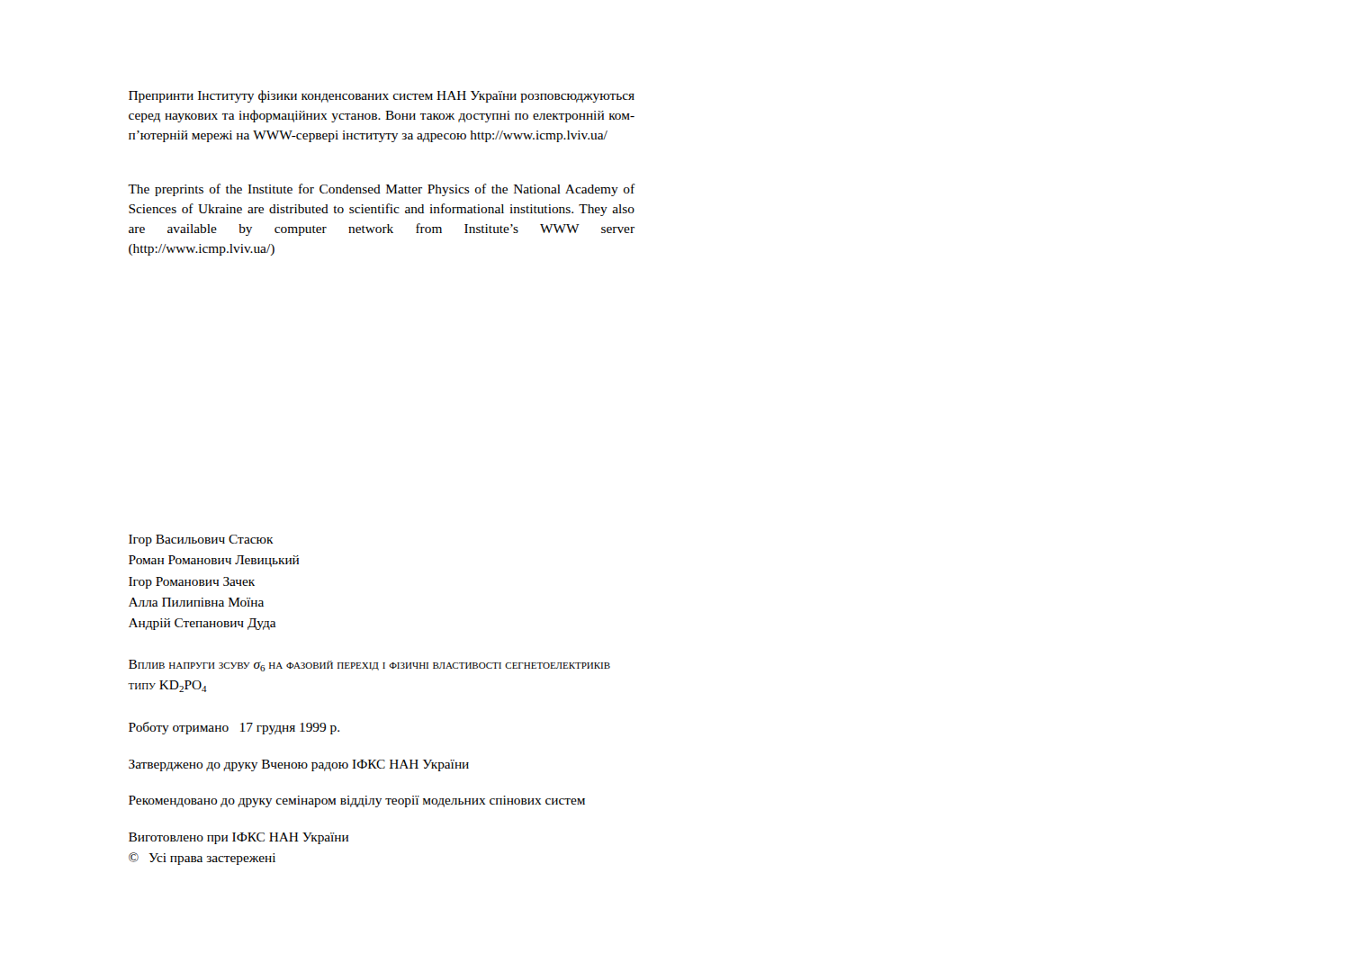Препринти Інституту фізики конденсованих систем НАН України розповсюджуються серед наукових та інформаційних установ. Вони також доступні по електронній комп’ютерній мережі на WWW-сервері інституту за адресою http://www.icmp.lviv.ua/
The preprints of the Institute for Condensed Matter Physics of the National Academy of Sciences of Ukraine are distributed to scientific and informational institutions. They also are available by computer network from Institute’s WWW server (http://www.icmp.lviv.ua/)
Ігор Васильович Стасюк
Роман Романович Левицький
Ігор Романович Зачек
Алла Пилипівна Моїна
Андрій Степанович Дуда
Вплив напруги зсуву σ6 на фазовий перехід і фізичні властивості сегнетоелектриків типу KD2PO4
Роботу отримано 17 грудня 1999 р.
Затверджено до друку Вченою радою ІФКС НАН України
Рекомендовано до друку семінаром відділу теорії модельних спінових систем
Виготовлено при ІФКС НАН України
© Усі права застережені